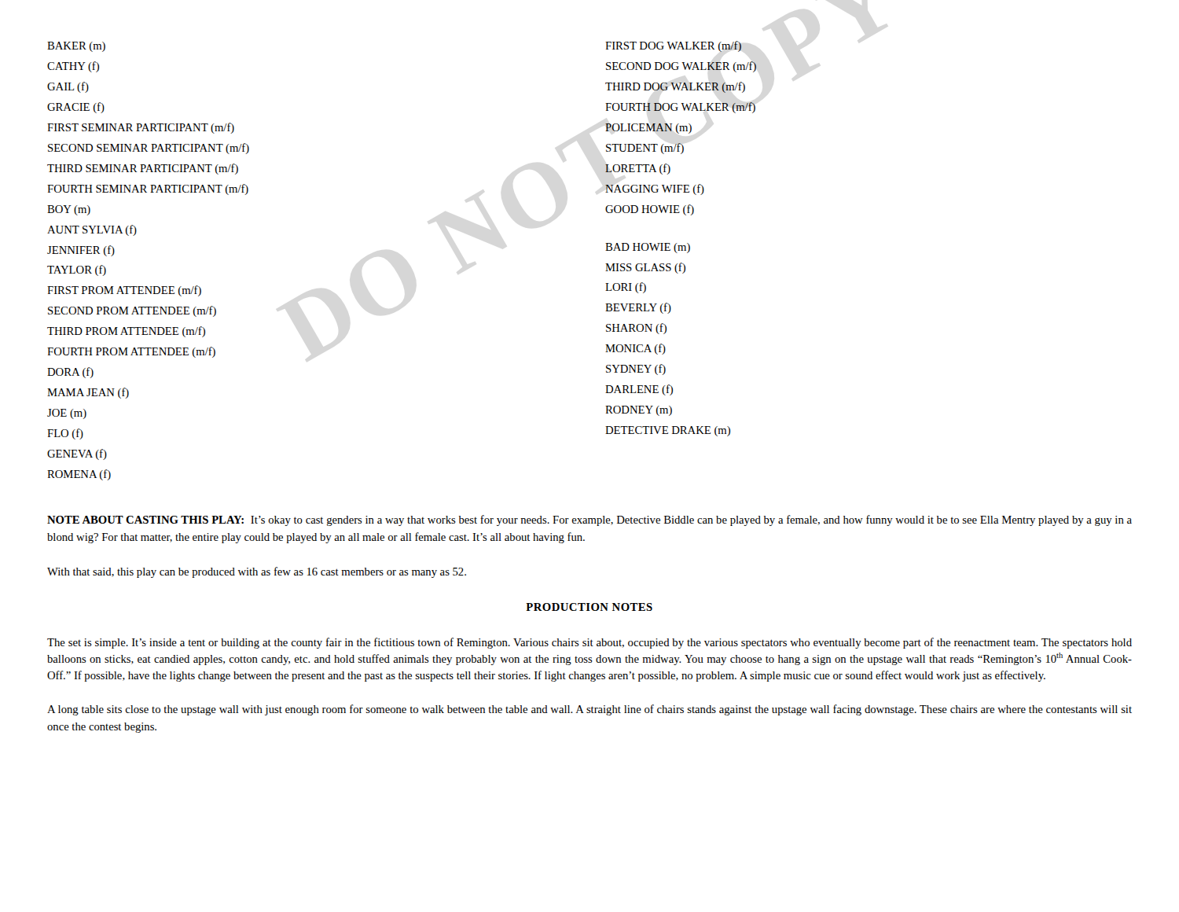DO NOT COPY
BAKER (m)
CATHY (f)
GAIL (f)
GRACIE (f)
FIRST SEMINAR PARTICIPANT (m/f)
SECOND SEMINAR PARTICIPANT (m/f)
THIRD SEMINAR PARTICIPANT (m/f)
FOURTH SEMINAR PARTICIPANT (m/f)
BOY (m)
AUNT SYLVIA (f)
JENNIFER (f)
TAYLOR (f)
FIRST PROM ATTENDEE (m/f)
SECOND PROM ATTENDEE (m/f)
THIRD PROM ATTENDEE (m/f)
FOURTH PROM ATTENDEE (m/f)
DORA (f)
MAMA JEAN (f)
JOE (m)
FLO (f)
GENEVA (f)
ROMENA (f)
FIRST DOG WALKER (m/f)
SECOND DOG WALKER (m/f)
THIRD DOG WALKER (m/f)
FOURTH DOG WALKER (m/f)
POLICEMAN (m)
STUDENT (m/f)
LORETTA (f)
NAGGING WIFE (f)
GOOD HOWIE (f)
BAD HOWIE (m)
MISS GLASS (f)
LORI (f)
BEVERLY (f)
SHARON (f)
MONICA (f)
SYDNEY (f)
DARLENE (f)
RODNEY (m)
DETECTIVE DRAKE (m)
NOTE ABOUT CASTING THIS PLAY: It’s okay to cast genders in a way that works best for your needs. For example, Detective Biddle can be played by a female, and how funny would it be to see Ella Mentry played by a guy in a blond wig? For that matter, the entire play could be played by an all male or all female cast. It’s all about having fun.
With that said, this play can be produced with as few as 16 cast members or as many as 52.
PRODUCTION NOTES
The set is simple. It’s inside a tent or building at the county fair in the fictitious town of Remington. Various chairs sit about, occupied by the various spectators who eventually become part of the reenactment team. The spectators hold balloons on sticks, eat candied apples, cotton candy, etc. and hold stuffed animals they probably won at the ring toss down the midway. You may choose to hang a sign on the upstage wall that reads “Remington’s 10th Annual Cook-Off.” If possible, have the lights change between the present and the past as the suspects tell their stories. If light changes aren’t possible, no problem. A simple music cue or sound effect would work just as effectively.
A long table sits close to the upstage wall with just enough room for someone to walk between the table and wall. A straight line of chairs stands against the upstage wall facing downstage. These chairs are where the contestants will sit once the contest begins.